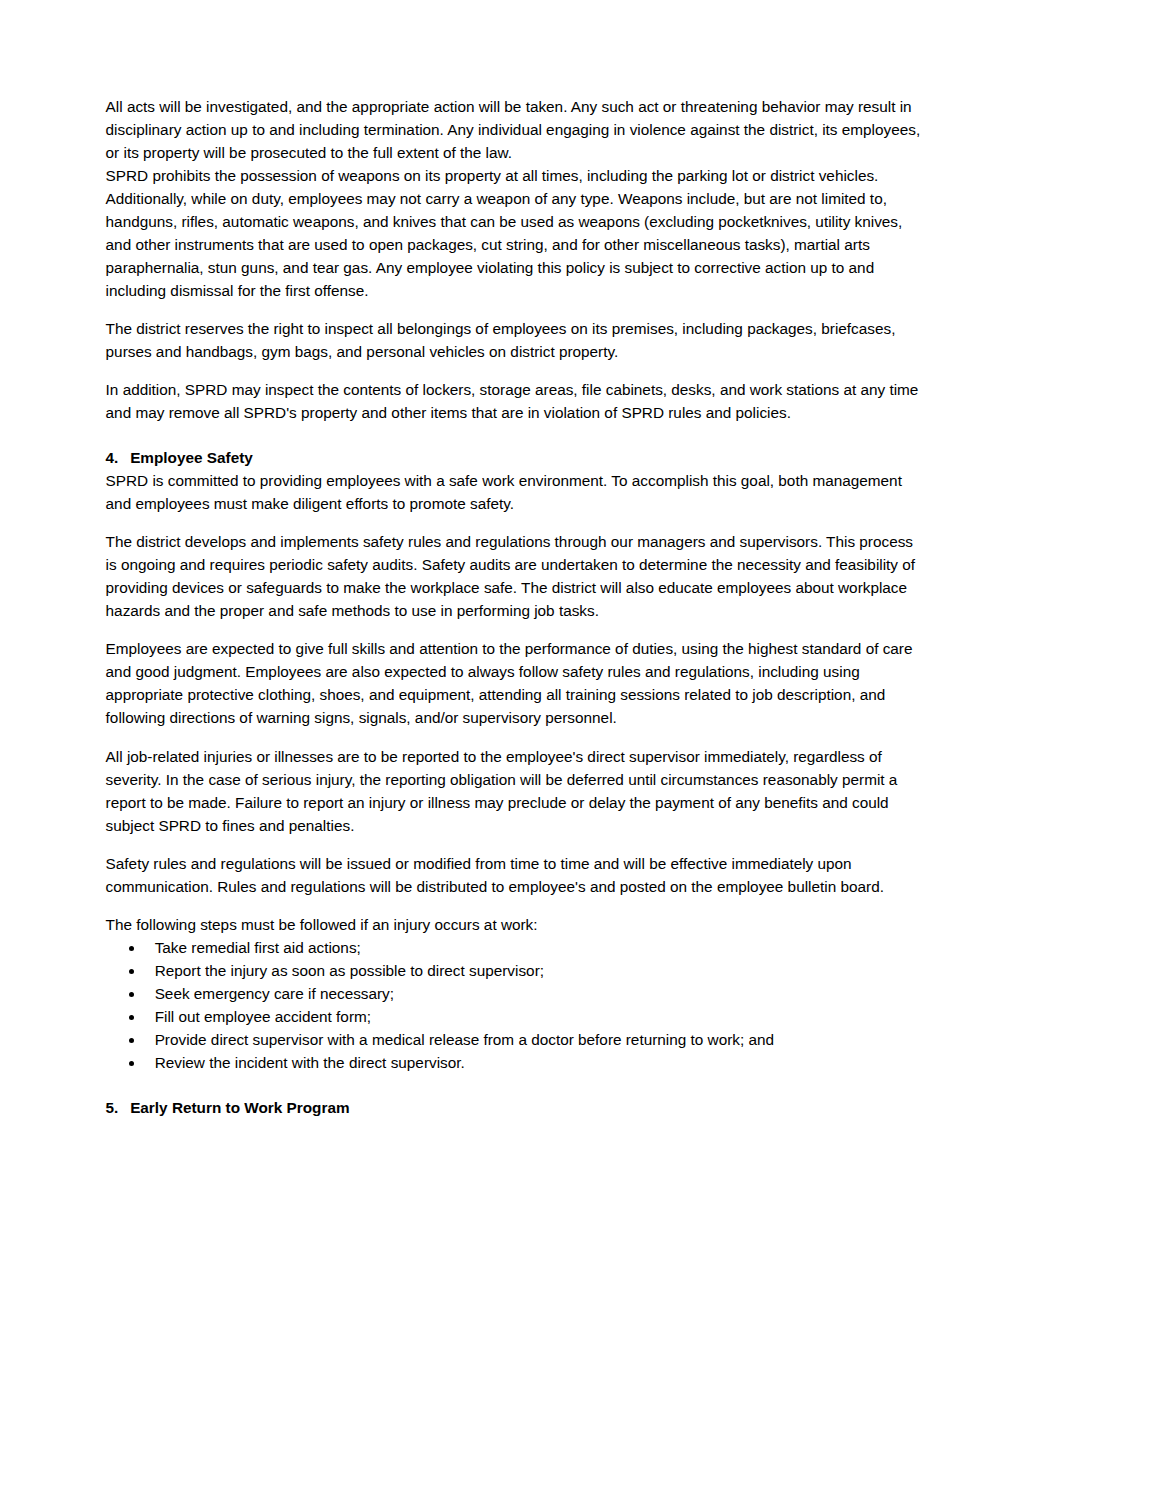All acts will be investigated, and the appropriate action will be taken. Any such act or threatening behavior may result in disciplinary action up to and including termination. Any individual engaging in violence against the district, its employees, or its property will be prosecuted to the full extent of the law.
SPRD prohibits the possession of weapons on its property at all times, including the parking lot or district vehicles. Additionally, while on duty, employees may not carry a weapon of any type. Weapons include, but are not limited to, handguns, rifles, automatic weapons, and knives that can be used as weapons (excluding pocketknives, utility knives, and other instruments that are used to open packages, cut string, and for other miscellaneous tasks), martial arts paraphernalia, stun guns, and tear gas. Any employee violating this policy is subject to corrective action up to and including dismissal for the first offense.
The district reserves the right to inspect all belongings of employees on its premises, including packages, briefcases, purses and handbags, gym bags, and personal vehicles on district property.
In addition, SPRD may inspect the contents of lockers, storage areas, file cabinets, desks, and work stations at any time and may remove all SPRD's property and other items that are in violation of SPRD rules and policies.
4. Employee Safety
SPRD is committed to providing employees with a safe work environment. To accomplish this goal, both management and employees must make diligent efforts to promote safety.
The district develops and implements safety rules and regulations through our managers and supervisors. This process is ongoing and requires periodic safety audits. Safety audits are undertaken to determine the necessity and feasibility of providing devices or safeguards to make the workplace safe. The district will also educate employees about workplace hazards and the proper and safe methods to use in performing job tasks.
Employees are expected to give full skills and attention to the performance of duties, using the highest standard of care and good judgment. Employees are also expected to always follow safety rules and regulations, including using appropriate protective clothing, shoes, and equipment, attending all training sessions related to job description, and following directions of warning signs, signals, and/or supervisory personnel.
All job-related injuries or illnesses are to be reported to the employee's direct supervisor immediately, regardless of severity. In the case of serious injury, the reporting obligation will be deferred until circumstances reasonably permit a report to be made. Failure to report an injury or illness may preclude or delay the payment of any benefits and could subject SPRD to fines and penalties.
Safety rules and regulations will be issued or modified from time to time and will be effective immediately upon communication. Rules and regulations will be distributed to employee's and posted on the employee bulletin board.
The following steps must be followed if an injury occurs at work:
Take remedial first aid actions;
Report the injury as soon as possible to direct supervisor;
Seek emergency care if necessary;
Fill out employee accident form;
Provide direct supervisor with a medical release from a doctor before returning to work; and
Review the incident with the direct supervisor.
5. Early Return to Work Program